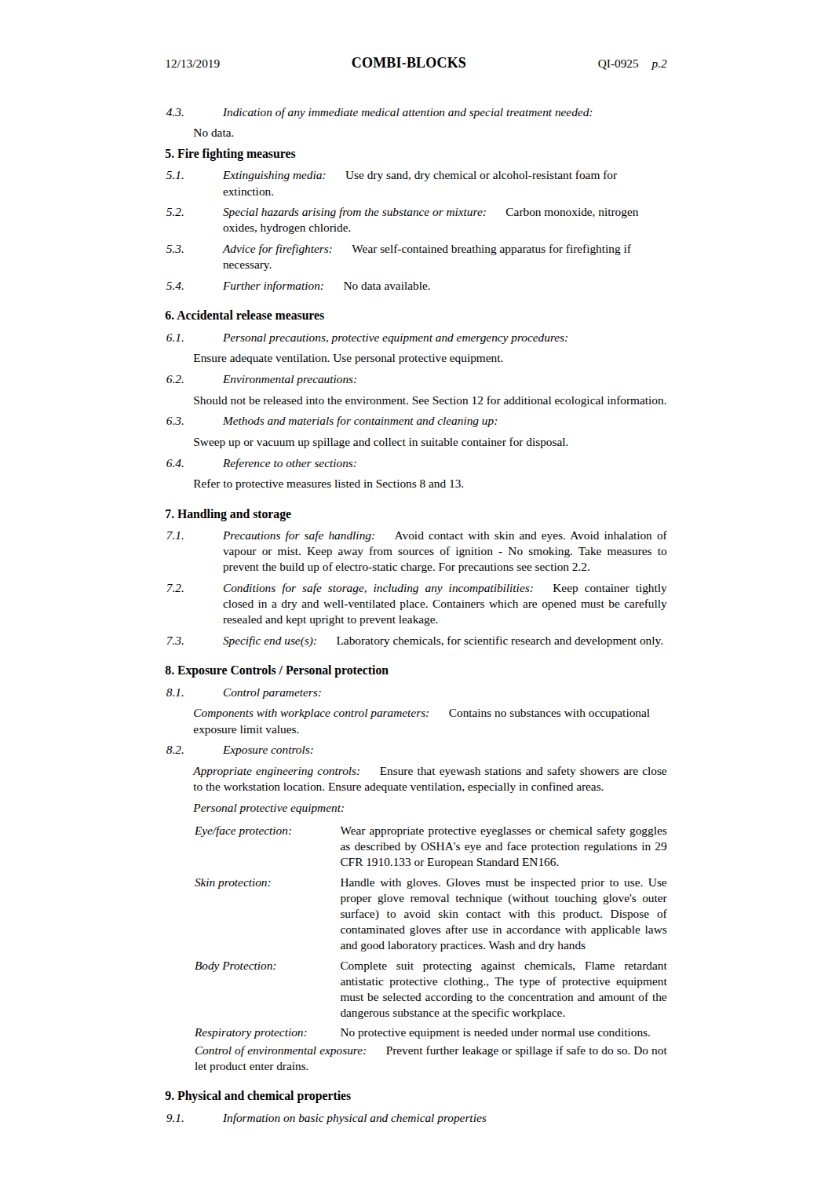12/13/2019
COMBI-BLOCKS
QI-0925p.2
4.3. Indication of any immediate medical attention and special treatment needed:
No data.
5. Fire fighting measures
5.1. Extinguishing media: Use dry sand, dry chemical or alcohol-resistant foam for extinction.
5.2. Special hazards arising from the substance or mixture: Carbon monoxide, nitrogen oxides, hydrogen chloride.
5.3. Advice for firefighters: Wear self-contained breathing apparatus for firefighting if necessary.
5.4. Further information: No data available.
6. Accidental release measures
6.1. Personal precautions, protective equipment and emergency procedures:
Ensure adequate ventilation. Use personal protective equipment.
6.2. Environmental precautions:
Should not be released into the environment. See Section 12 for additional ecological information.
6.3. Methods and materials for containment and cleaning up:
Sweep up or vacuum up spillage and collect in suitable container for disposal.
6.4. Reference to other sections:
Refer to protective measures listed in Sections 8 and 13.
7. Handling and storage
7.1. Precautions for safe handling: Avoid contact with skin and eyes. Avoid inhalation of vapour or mist. Keep away from sources of ignition - No smoking. Take measures to prevent the build up of electro-static charge. For precautions see section 2.2.
7.2. Conditions for safe storage, including any incompatibilities: Keep container tightly closed in a dry and well-ventilated place. Containers which are opened must be carefully resealed and kept upright to prevent leakage.
7.3. Specific end use(s): Laboratory chemicals, for scientific research and development only.
8. Exposure Controls / Personal protection
8.1. Control parameters:
Components with workplace control parameters: Contains no substances with occupational exposure limit values.
8.2. Exposure controls:
Appropriate engineering controls: Ensure that eyewash stations and safety showers are close to the workstation location. Ensure adequate ventilation, especially in confined areas.
Personal protective equipment:
| Eye/face protection: | Wear appropriate protective eyeglasses or chemical safety goggles as described by OSHA's eye and face protection regulations in 29 CFR 1910.133 or European Standard EN166. |
| Skin protection: | Handle with gloves. Gloves must be inspected prior to use. Use proper glove removal technique (without touching glove's outer surface) to avoid skin contact with this product. Dispose of contaminated gloves after use in accordance with applicable laws and good laboratory practices. Wash and dry hands |
| Body Protection: | Complete suit protecting against chemicals, Flame retardant antistatic protective clothing., The type of protective equipment must be selected according to the concentration and amount of the dangerous substance at the specific workplace. |
| Respiratory protection: | No protective equipment is needed under normal use conditions. |
Control of environmental exposure: Prevent further leakage or spillage if safe to do so. Do not let product enter drains.
9. Physical and chemical properties
9.1. Information on basic physical and chemical properties